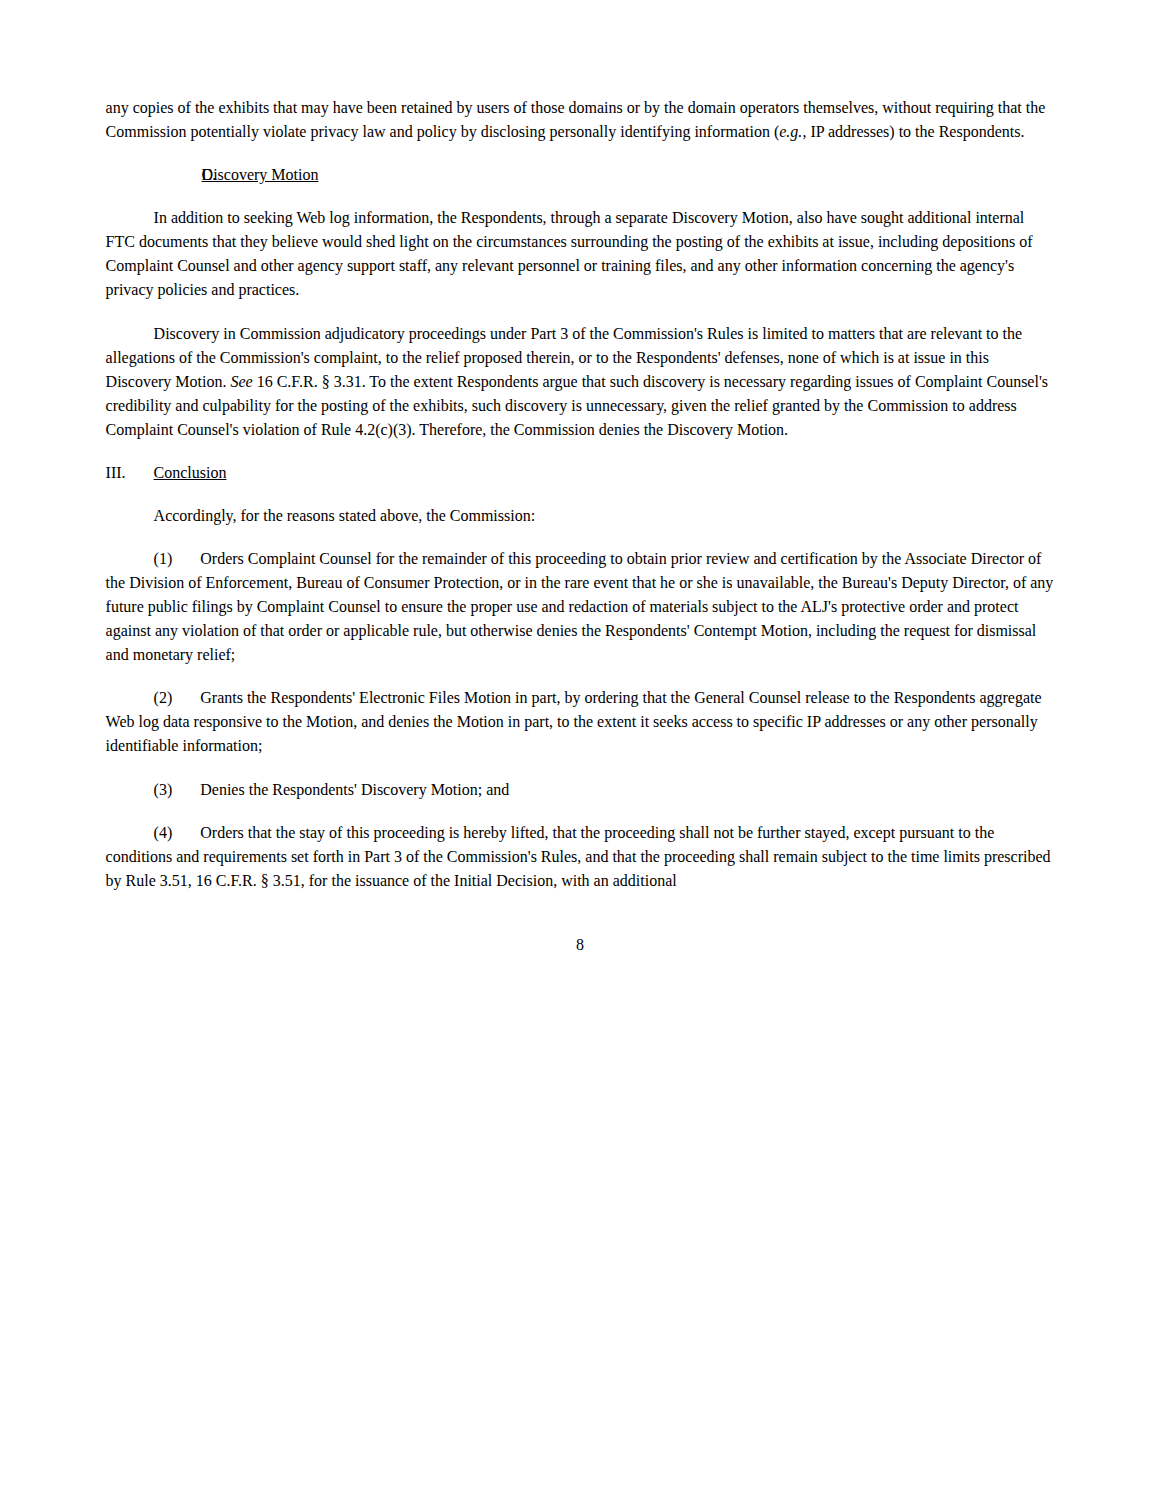any copies of the exhibits that may have been retained by users of those domains or by the domain operators themselves, without requiring that the Commission potentially violate privacy law and policy by disclosing personally identifying information (e.g., IP addresses) to the Respondents.
C. Discovery Motion
In addition to seeking Web log information, the Respondents, through a separate Discovery Motion, also have sought additional internal FTC documents that they believe would shed light on the circumstances surrounding the posting of the exhibits at issue, including depositions of Complaint Counsel and other agency support staff, any relevant personnel or training files, and any other information concerning the agency's privacy policies and practices.
Discovery in Commission adjudicatory proceedings under Part 3 of the Commission's Rules is limited to matters that are relevant to the allegations of the Commission's complaint, to the relief proposed therein, or to the Respondents' defenses, none of which is at issue in this Discovery Motion. See 16 C.F.R. § 3.31. To the extent Respondents argue that such discovery is necessary regarding issues of Complaint Counsel's credibility and culpability for the posting of the exhibits, such discovery is unnecessary, given the relief granted by the Commission to address Complaint Counsel's violation of Rule 4.2(c)(3). Therefore, the Commission denies the Discovery Motion.
III. Conclusion
Accordingly, for the reasons stated above, the Commission:
(1) Orders Complaint Counsel for the remainder of this proceeding to obtain prior review and certification by the Associate Director of the Division of Enforcement, Bureau of Consumer Protection, or in the rare event that he or she is unavailable, the Bureau's Deputy Director, of any future public filings by Complaint Counsel to ensure the proper use and redaction of materials subject to the ALJ's protective order and protect against any violation of that order or applicable rule, but otherwise denies the Respondents' Contempt Motion, including the request for dismissal and monetary relief;
(2) Grants the Respondents' Electronic Files Motion in part, by ordering that the General Counsel release to the Respondents aggregate Web log data responsive to the Motion, and denies the Motion in part, to the extent it seeks access to specific IP addresses or any other personally identifiable information;
(3) Denies the Respondents' Discovery Motion; and
(4) Orders that the stay of this proceeding is hereby lifted, that the proceeding shall not be further stayed, except pursuant to the conditions and requirements set forth in Part 3 of the Commission's Rules, and that the proceeding shall remain subject to the time limits prescribed by Rule 3.51, 16 C.F.R. § 3.51, for the issuance of the Initial Decision, with an additional
8